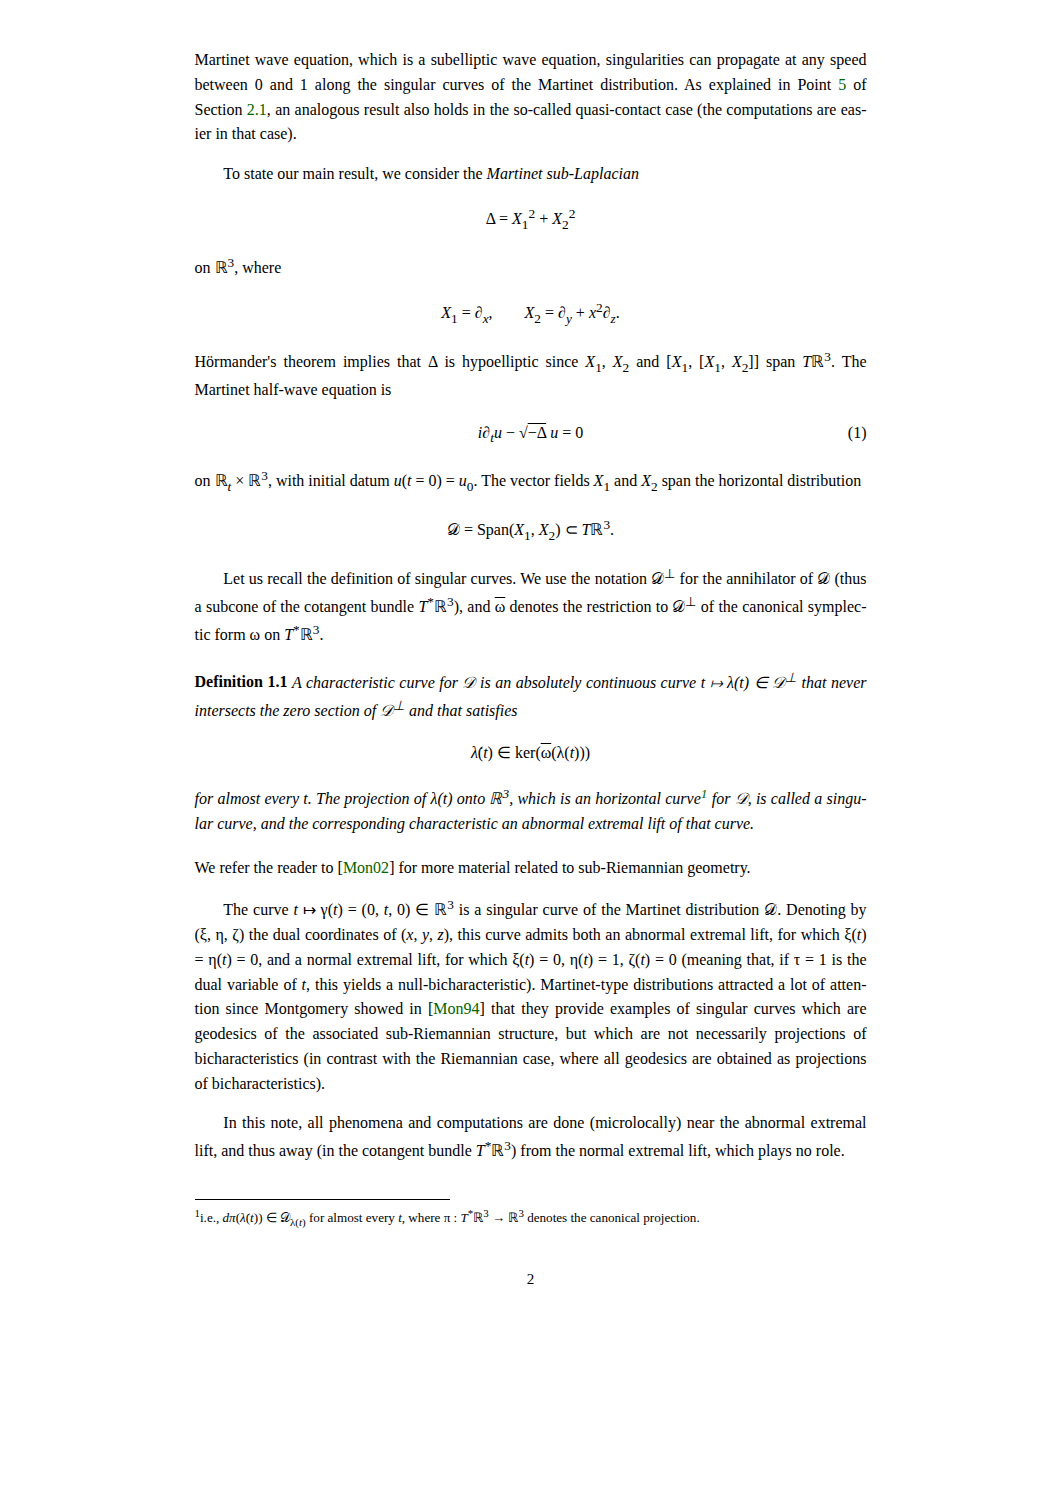Martinet wave equation, which is a subelliptic wave equation, singularities can propagate at any speed between 0 and 1 along the singular curves of the Martinet distribution. As explained in Point 5 of Section 2.1, an analogous result also holds in the so-called quasi-contact case (the computations are easier in that case).
To state our main result, we consider the Martinet sub-Laplacian
Δ = X12 + X22
on ℝ3, where
X1 = ∂x, X2 = ∂y + x2∂z.
Hörmander's theorem implies that Δ is hypoelliptic since X1, X2 and [X1, [X1, X2]] span Tℝ3. The Martinet half-wave equation is
(1) i∂tu − √−Δ u = 0
on ℝt × ℝ3, with initial datum u(t = 0) = u0. The vector fields X1 and X2 span the horizontal distribution
𝒟 = Span(X1, X2) ⊂ Tℝ3.
Let us recall the definition of singular curves. We use the notation 𝒟⊥ for the annihilator of 𝒟 (thus a subcone of the cotangent bundle T*ℝ3), and ω denotes the restriction to 𝒟⊥ of the canonical symplectic form ω on T*ℝ3.
Definition 1.1 A characteristic curve for 𝒟 is an absolutely continuous curve t ↦ λ(t) ∈ 𝒟⊥ that never intersects the zero section of 𝒟⊥ and that satisfies
λ̇(t) ∈ ker(ω(λ(t)))
for almost every t. The projection of λ(t) onto ℝ3, which is an horizontal curve1 for 𝒟, is called a singular curve, and the corresponding characteristic an abnormal extremal lift of that curve.
We refer the reader to [Mon02] for more material related to sub-Riemannian geometry.
The curve t ↦ γ(t) = (0, t, 0) ∈ ℝ3 is a singular curve of the Martinet distribution 𝒟. Denoting by (ξ, η, ζ) the dual coordinates of (x, y, z), this curve admits both an abnormal extremal lift, for which ξ(t) = η(t) = 0, and a normal extremal lift, for which ξ(t) = 0, η(t) = 1, ζ(t) = 0 (meaning that, if τ = 1 is the dual variable of t, this yields a null-bicharacteristic). Martinet-type distributions attracted a lot of attention since Montgomery showed in [Mon94] that they provide examples of singular curves which are geodesics of the associated sub-Riemannian structure, but which are not necessarily projections of bicharacteristics (in contrast with the Riemannian case, where all geodesics are obtained as projections of bicharacteristics).
In this note, all phenomena and computations are done (microlocally) near the abnormal extremal lift, and thus away (in the cotangent bundle T*ℝ3) from the normal extremal lift, which plays no role.
1i.e., dπ(λ̇(t)) ∈ 𝒟λ(t) for almost every t, where π : T*ℝ3 → ℝ3 denotes the canonical projection.
2